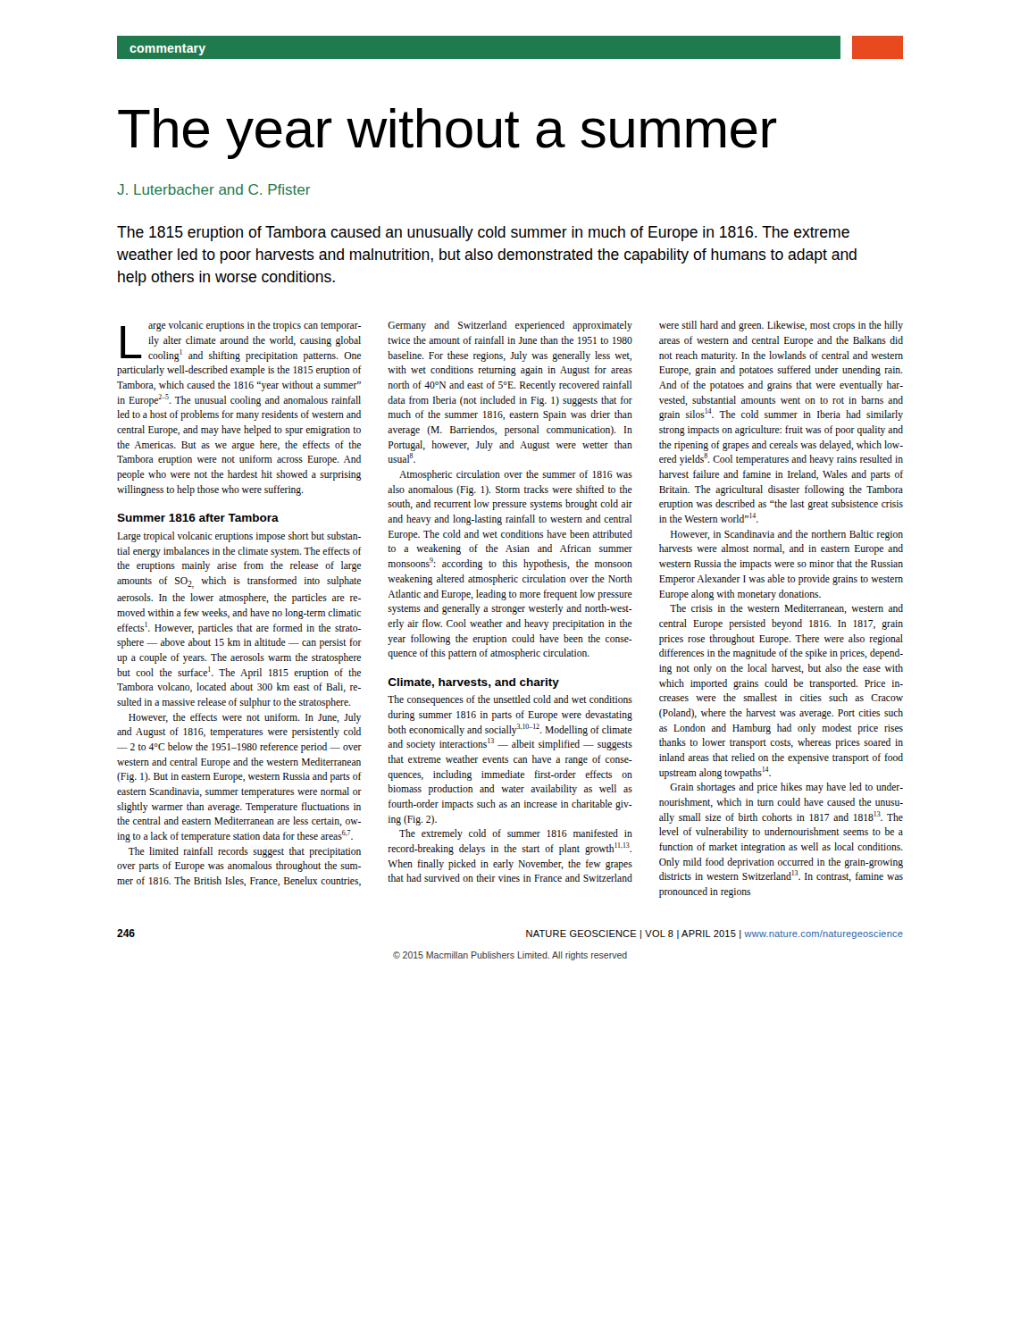commentary
The year without a summer
J. Luterbacher and C. Pfister
The 1815 eruption of Tambora caused an unusually cold summer in much of Europe in 1816. The extreme weather led to poor harvests and malnutrition, but also demonstrated the capability of humans to adapt and help others in worse conditions.
Large volcanic eruptions in the tropics can temporarily alter climate around the world, causing global cooling1 and shifting precipitation patterns. One particularly well-described example is the 1815 eruption of Tambora, which caused the 1816 “year without a summer” in Europe2–5. The unusual cooling and anomalous rainfall led to a host of problems for many residents of western and central Europe, and may have helped to spur emigration to the Americas. But as we argue here, the effects of the Tambora eruption were not uniform across Europe. And people who were not the hardest hit showed a surprising willingness to help those who were suffering.
Summer 1816 after Tambora
Large tropical volcanic eruptions impose short but substantial energy imbalances in the climate system. The effects of the eruptions mainly arise from the release of large amounts of SO2, which is transformed into sulphate aerosols. In the lower atmosphere, the particles are removed within a few weeks, and have no long-term climatic effects1. However, particles that are formed in the stratosphere — above about 15 km in altitude — can persist for up a couple of years. The aerosols warm the stratosphere but cool the surface1. The April 1815 eruption of the Tambora volcano, located about 300 km east of Bali, resulted in a massive release of sulphur to the stratosphere.
However, the effects were not uniform. In June, July and August of 1816, temperatures were persistently cold — 2 to 4°C below the 1951–1980 reference period — over western and central Europe and the western Mediterranean (Fig. 1). But in eastern Europe, western Russia and parts of eastern Scandinavia, summer temperatures were normal or slightly warmer than average. Temperature fluctuations in the central and eastern Mediterranean are less certain, owing to a lack of temperature station data for these areas6,7.
The limited rainfall records suggest that precipitation over parts of Europe was anomalous throughout the summer of 1816. The British Isles, France, Benelux countries, Germany and Switzerland experienced approximately twice the amount of rainfall in June than the 1951 to 1980 baseline. For these regions, July was generally less wet, with wet conditions returning again in August for areas north of 40°N and east of 5°E. Recently recovered rainfall data from Iberia (not included in Fig. 1) suggests that for much of the summer 1816, eastern Spain was drier than average (M. Barriendos, personal communication). In Portugal, however, July and August were wetter than usual8.
Atmospheric circulation over the summer of 1816 was also anomalous (Fig. 1). Storm tracks were shifted to the south, and recurrent low pressure systems brought cold air and heavy and long-lasting rainfall to western and central Europe. The cold and wet conditions have been attributed to a weakening of the Asian and African summer monsoons9: according to this hypothesis, the monsoon weakening altered atmospheric circulation over the North Atlantic and Europe, leading to more frequent low pressure systems and generally a stronger westerly and north-westerly air flow. Cool weather and heavy precipitation in the year following the eruption could have been the consequence of this pattern of atmospheric circulation.
Climate, harvests, and charity
The consequences of the unsettled cold and wet conditions during summer 1816 in parts of Europe were devastating both economically and socially3,10–12. Modelling of climate and society interactions13 — albeit simplified — suggests that extreme weather events can have a range of consequences, including immediate first-order effects on biomass production and water availability as well as fourth-order impacts such as an increase in charitable giving (Fig. 2).
The extremely cold of summer 1816 manifested in record-breaking delays in the start of plant growth11,13. When finally picked in early November, the few grapes that had survived on their vines in France and Switzerland were still hard and green. Likewise, most crops in the hilly areas of western and central Europe and the Balkans did not reach maturity. In the lowlands of central and western Europe, grain and potatoes suffered under unending rain. And of the potatoes and grains that were eventually harvested, substantial amounts went on to rot in barns and grain silos14. The cold summer in Iberia had similarly strong impacts on agriculture: fruit was of poor quality and the ripening of grapes and cereals was delayed, which lowered yields8. Cool temperatures and heavy rains resulted in harvest failure and famine in Ireland, Wales and parts of Britain. The agricultural disaster following the Tambora eruption was described as “the last great subsistence crisis in the Western world”14.
However, in Scandinavia and the northern Baltic region harvests were almost normal, and in eastern Europe and western Russia the impacts were so minor that the Russian Emperor Alexander I was able to provide grains to western Europe along with monetary donations.
The crisis in the western Mediterranean, western and central Europe persisted beyond 1816. In 1817, grain prices rose throughout Europe. There were also regional differences in the magnitude of the spike in prices, depending not only on the local harvest, but also the ease with which imported grains could be transported. Price increases were the smallest in cities such as Cracow (Poland), where the harvest was average. Port cities such as London and Hamburg had only modest price rises thanks to lower transport costs, whereas prices soared in inland areas that relied on the expensive transport of food upstream along towpaths14.
Grain shortages and price hikes may have led to undernourishment, which in turn could have caused the unusually small size of birth cohorts in 1817 and 181813. The level of vulnerability to undernourishment seems to be a function of market integration as well as local conditions. Only mild food deprivation occurred in the grain-growing districts in western Switzerland13. In contrast, famine was pronounced in regions
246
NATURE GEOSCIENCE | VOL 8 | APRIL 2015 | www.nature.com/naturegeoscience
© 2015 Macmillan Publishers Limited. All rights reserved